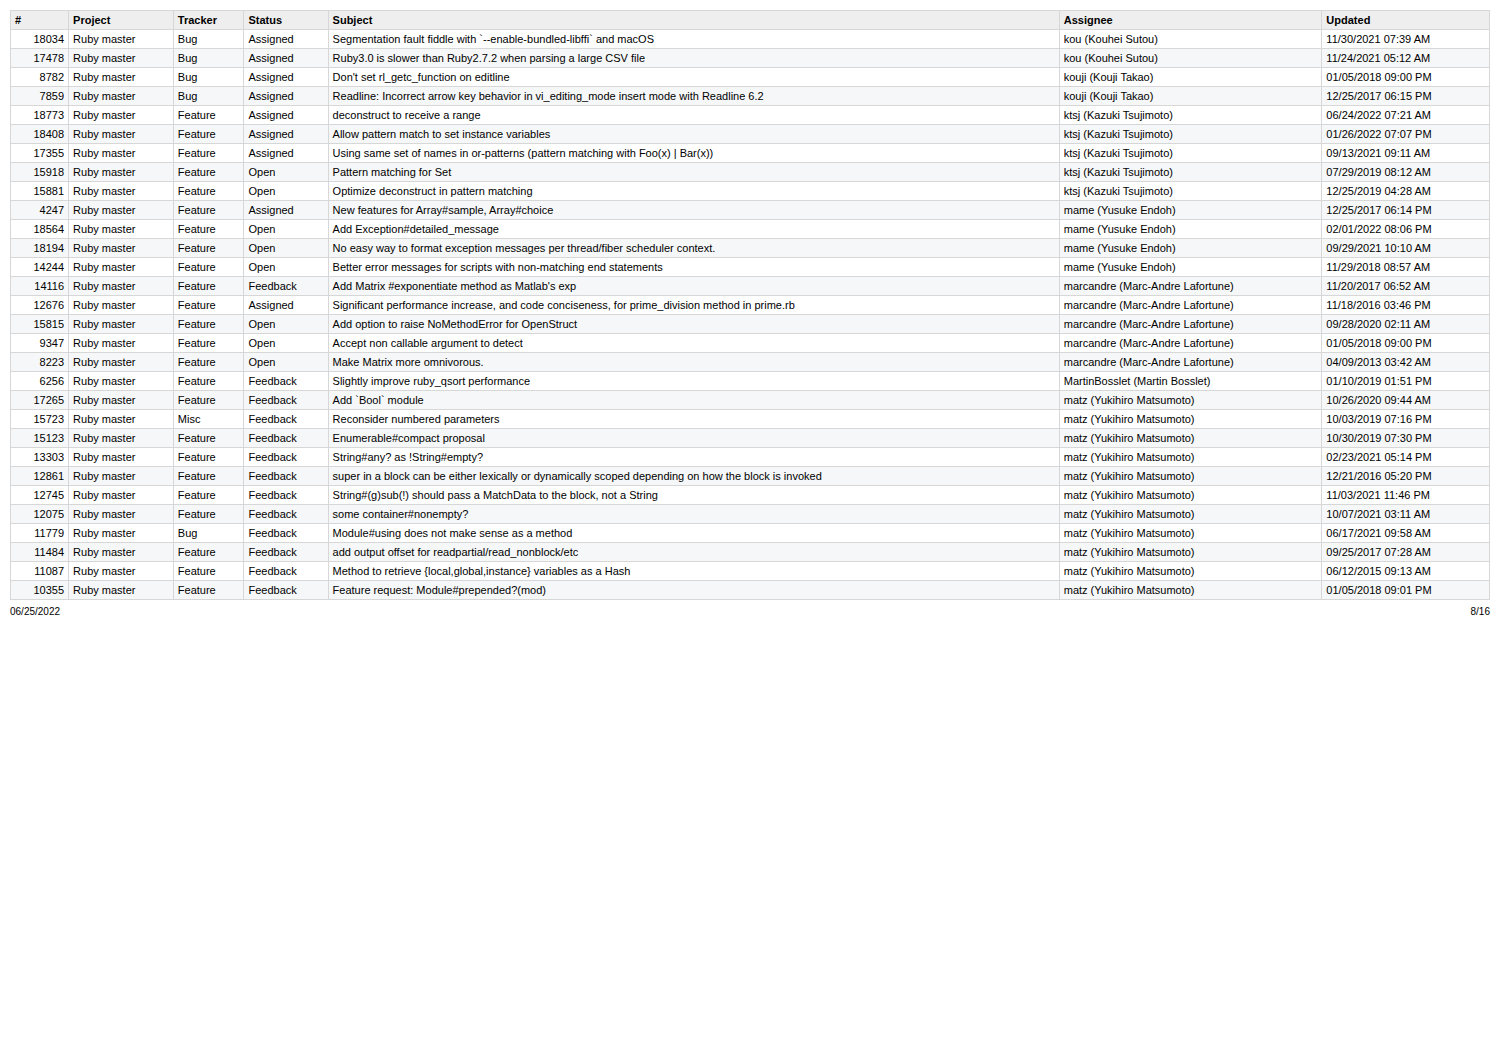Redmine issues
| # | Project | Tracker | Status | Subject | Assignee | Updated |
| --- | --- | --- | --- | --- | --- | --- |
| 18034 | Ruby master | Bug | Assigned | Segmentation fault fiddle with `--enable-bundled-libffi` and macOS | kou (Kouhei Sutou) | 11/30/2021 07:39 AM |
| 17478 | Ruby master | Bug | Assigned | Ruby3.0 is slower than Ruby2.7.2 when parsing a large CSV file | kou (Kouhei Sutou) | 11/24/2021 05:12 AM |
| 8782 | Ruby master | Bug | Assigned | Don't set rl_getc_function on editline | kouji (Kouji Takao) | 01/05/2018 09:00 PM |
| 7859 | Ruby master | Bug | Assigned | Readline: Incorrect arrow key behavior in vi_editing_mode insert mode with Readline 6.2 | kouji (Kouji Takao) | 12/25/2017 06:15 PM |
| 18773 | Ruby master | Feature | Assigned | deconstruct to receive a range | ktsj (Kazuki Tsujimoto) | 06/24/2022 07:21 AM |
| 18408 | Ruby master | Feature | Assigned | Allow pattern match to set instance variables | ktsj (Kazuki Tsujimoto) | 01/26/2022 07:07 PM |
| 17355 | Ruby master | Feature | Assigned | Using same set of names in or-patterns (pattern matching with Foo(x) / Bar(x)) | ktsj (Kazuki Tsujimoto) | 09/13/2021 09:11 AM |
| 15918 | Ruby master | Feature | Open | Pattern matching for Set | ktsj (Kazuki Tsujimoto) | 07/29/2019 08:12 AM |
| 15881 | Ruby master | Feature | Open | Optimize deconstruct in pattern matching | ktsj (Kazuki Tsujimoto) | 12/25/2019 04:28 AM |
| 4247 | Ruby master | Feature | Assigned | New features for Array#sample, Array#choice | mame (Yusuke Endoh) | 12/25/2017 06:14 PM |
| 18564 | Ruby master | Feature | Open | Add Exception#detailed_message | mame (Yusuke Endoh) | 02/01/2022 08:06 PM |
| 18194 | Ruby master | Feature | Open | No easy way to format exception messages per thread/fiber scheduler context. | mame (Yusuke Endoh) | 09/29/2021 10:10 AM |
| 14244 | Ruby master | Feature | Open | Better error messages for scripts with non-matching end statements | mame (Yusuke Endoh) | 11/29/2018 08:57 AM |
| 14116 | Ruby master | Feature | Feedback | Add Matrix #exponentiate method as Matlab's exp | marcandre (Marc-Andre Lafortune) | 11/20/2017 06:52 AM |
| 12676 | Ruby master | Feature | Assigned | Significant performance increase, and code conciseness, for prime_division method in prime.rb | marcandre (Marc-Andre Lafortune) | 11/18/2016 03:46 PM |
| 15815 | Ruby master | Feature | Open | Add option to raise NoMethodError for OpenStruct | marcandre (Marc-Andre Lafortune) | 09/28/2020 02:11 AM |
| 9347 | Ruby master | Feature | Open | Accept non callable argument to detect | marcandre (Marc-Andre Lafortune) | 01/05/2018 09:00 PM |
| 8223 | Ruby master | Feature | Open | Make Matrix more omnivorous. | marcandre (Marc-Andre Lafortune) | 04/09/2013 03:42 AM |
| 6256 | Ruby master | Feature | Feedback | Slightly improve ruby_qsort performance | MartinBosslet (Martin Bosslet) | 01/10/2019 01:51 PM |
| 17265 | Ruby master | Feature | Feedback | Add `Bool` module | matz (Yukihiro Matsumoto) | 10/26/2020 09:44 AM |
| 15723 | Ruby master | Misc | Feedback | Reconsider numbered parameters | matz (Yukihiro Matsumoto) | 10/03/2019 07:16 PM |
| 15123 | Ruby master | Feature | Feedback | Enumerable#compact proposal | matz (Yukihiro Matsumoto) | 10/30/2019 07:30 PM |
| 13303 | Ruby master | Feature | Feedback | String#any? as !String#empty? | matz (Yukihiro Matsumoto) | 02/23/2021 05:14 PM |
| 12861 | Ruby master | Feature | Feedback | super in a block can be either lexically or dynamically scoped depending on how the block is invoked | matz (Yukihiro Matsumoto) | 12/21/2016 05:20 PM |
| 12745 | Ruby master | Feature | Feedback | String#(g)sub(!) should pass a MatchData to the block, not a String | matz (Yukihiro Matsumoto) | 11/03/2021 11:46 PM |
| 12075 | Ruby master | Feature | Feedback | some container#nonempty? | matz (Yukihiro Matsumoto) | 10/07/2021 03:11 AM |
| 11779 | Ruby master | Bug | Feedback | Module#using does not make sense as a method | matz (Yukihiro Matsumoto) | 06/17/2021 09:58 AM |
| 11484 | Ruby master | Feature | Feedback | add output offset for readpartial/read_nonblock/etc | matz (Yukihiro Matsumoto) | 09/25/2017 07:28 AM |
| 11087 | Ruby master | Feature | Feedback | Method to retrieve {local,global,instance} variables as a Hash | matz (Yukihiro Matsumoto) | 06/12/2015 09:13 AM |
| 10355 | Ruby master | Feature | Feedback | Feature request: Module#prepended?(mod) | matz (Yukihiro Matsumoto) | 01/05/2018 09:01 PM |
06/25/2022 8/16